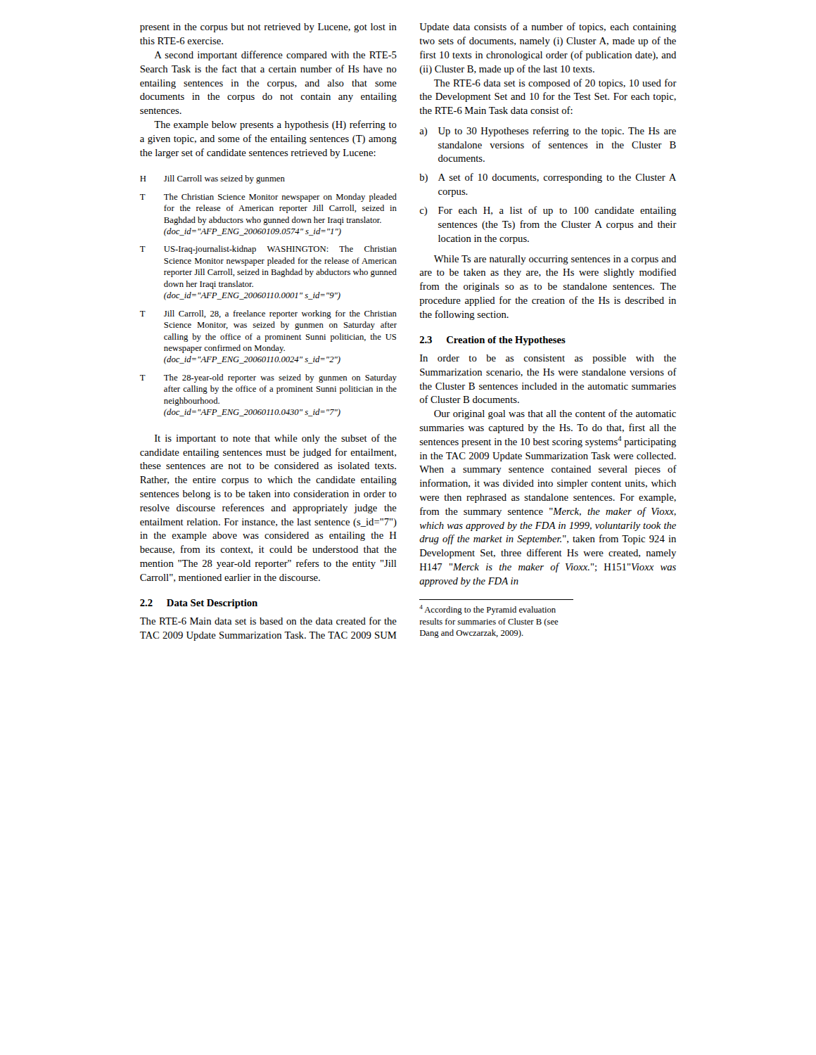present in the corpus but not retrieved by Lucene, got lost in this RTE-6 exercise.
A second important difference compared with the RTE-5 Search Task is the fact that a certain number of Hs have no entailing sentences in the corpus, and also that some documents in the corpus do not contain any entailing sentences.
The example below presents a hypothesis (H) referring to a given topic, and some of the entailing sentences (T) among the larger set of candidate sentences retrieved by Lucene:
| H | Jill Carroll was seized by gunmen |
| T | The Christian Science Monitor newspaper on Monday pleaded for the release of American reporter Jill Carroll, seized in Baghdad by abductors who gunned down her Iraqi translator. (doc_id="AFP_ENG_20060109.0574" s_id="1") |
| T | US-Iraq-journalist-kidnap WASHINGTON: The Christian Science Monitor newspaper pleaded for the release of American reporter Jill Carroll, seized in Baghdad by abductors who gunned down her Iraqi translator. (doc_id="AFP_ENG_20060110.0001" s_id="9") |
| T | Jill Carroll, 28, a freelance reporter working for the Christian Science Monitor, was seized by gunmen on Saturday after calling by the office of a prominent Sunni politician, the US newspaper confirmed on Monday. (doc_id="AFP_ENG_20060110.0024" s_id="2") |
| T | The 28-year-old reporter was seized by gunmen on Saturday after calling by the office of a prominent Sunni politician in the neighbourhood. (doc_id="AFP_ENG_20060110.0430" s_id="7") |
It is important to note that while only the subset of the candidate entailing sentences must be judged for entailment, these sentences are not to be considered as isolated texts. Rather, the entire corpus to which the candidate entailing sentences belong is to be taken into consideration in order to resolve discourse references and appropriately judge the entailment relation. For instance, the last sentence (s_id="7") in the example above was considered as entailing the H because, from its context, it could be understood that the mention "The 28 year-old reporter" refers to the entity "Jill Carroll", mentioned earlier in the discourse.
2.2 Data Set Description
The RTE-6 Main data set is based on the data created for the TAC 2009 Update Summarization Task. The TAC 2009 SUM Update data consists of a number of topics, each containing two sets of documents, namely (i) Cluster A, made up of the first 10 texts in chronological order (of publication date), and (ii) Cluster B, made up of the last 10 texts.
The RTE-6 data set is composed of 20 topics, 10 used for the Development Set and 10 for the Test Set. For each topic, the RTE-6 Main Task data consist of:
a) Up to 30 Hypotheses referring to the topic. The Hs are standalone versions of sentences in the Cluster B documents.
b) A set of 10 documents, corresponding to the Cluster A corpus.
c) For each H, a list of up to 100 candidate entailing sentences (the Ts) from the Cluster A corpus and their location in the corpus.
While Ts are naturally occurring sentences in a corpus and are to be taken as they are, the Hs were slightly modified from the originals so as to be standalone sentences. The procedure applied for the creation of the Hs is described in the following section.
2.3 Creation of the Hypotheses
In order to be as consistent as possible with the Summarization scenario, the Hs were standalone versions of the Cluster B sentences included in the automatic summaries of Cluster B documents.
Our original goal was that all the content of the automatic summaries was captured by the Hs. To do that, first all the sentences present in the 10 best scoring systems4 participating in the TAC 2009 Update Summarization Task were collected. When a summary sentence contained several pieces of information, it was divided into simpler content units, which were then rephrased as standalone sentences. For example, from the summary sentence "Merck, the maker of Vioxx, which was approved by the FDA in 1999, voluntarily took the drug off the market in September.", taken from Topic 924 in Development Set, three different Hs were created, namely H147 "Merck is the maker of Vioxx."; H151"Vioxx was approved by the FDA in
4 According to the Pyramid evaluation results for summaries of Cluster B (see Dang and Owczarzak, 2009).